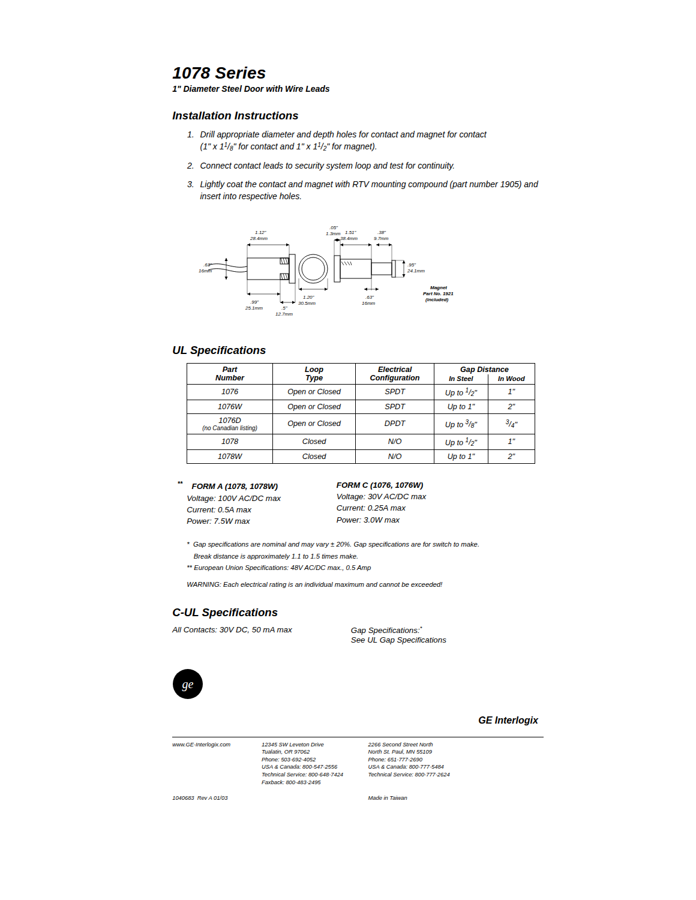1078 Series
1" Diameter Steel Door with Wire Leads
Installation Instructions
Drill appropriate diameter and depth holes for contact and magnet for contact
(1" x 11/8" for contact and 1" x 11/2" for magnet).
Connect contact leads to security system loop and test for continuity.
Lightly coat the contact and magnet with RTV mounting compound (part number 1905) and insert into respective holes.
.63" 16mm 1.12" 28.4mm .99" 25.1mm .5" 12.7mm 1.20" 30.5mm .05" 1.3mm 1.51" 38.4mm .38" 9.7mm .95" 24.1mm .63" 16mm Magnet Part No. 1921 (included)
UL Specifications
| Part Number | Loop Type | Electrical Configuration | Gap Distance |
| --- | --- | --- | --- |
| In Steel | In Wood |
| 1076 | Open or Closed | SPDT | Up to 1 / 2 " | 1" |
| 1076W | Open or Closed | SPDT | Up to 1" | 2" |
| 1076D (no Canadian listing) | Open or Closed | DPDT | Up to 3 / 8 " | 3 / 4 " |
| 1078 | Closed | N/O | Up to 1 / 2 " | 1" |
| 1078W | Closed | N/O | Up to 1" | 2" |
**FORM A (1078, 1078W)
Voltage: 100V AC/DC max
Current: 0.5A max
Power: 7.5W max
FORM C (1076, 1076W)
Voltage: 30V AC/DC max
Current: 0.25A max
Power: 3.0W max
* Gap specifications are nominal and may vary ± 20%. Gap specifications are for switch to make.
Break distance is approximately 1.1 to 1.5 times make.
** European Union Specifications: 48V AC/DC max., 0.5 Amp
WARNING: Each electrical rating is an individual maximum and cannot be exceeded!
C-UL Specifications
All Contacts: 30V DC, 50 mA max
Gap Specifications:*
See UL Gap Specifications
ge
GE Interlogix
www.GE-Interlogix.com
12345 SW Leveton Drive
Tualatin, OR 97062
Phone: 503-692-4052
USA & Canada: 800-547-2556
Technical Service: 800-648-7424
Faxback: 800-483-2495
2266 Second Street North
North St. Paul, MN 55109
Phone: 651-777-2690
USA & Canada: 800-777-5484
Technical Service: 800-777-2624
1040683 Rev A 01/03
Made in Taiwan